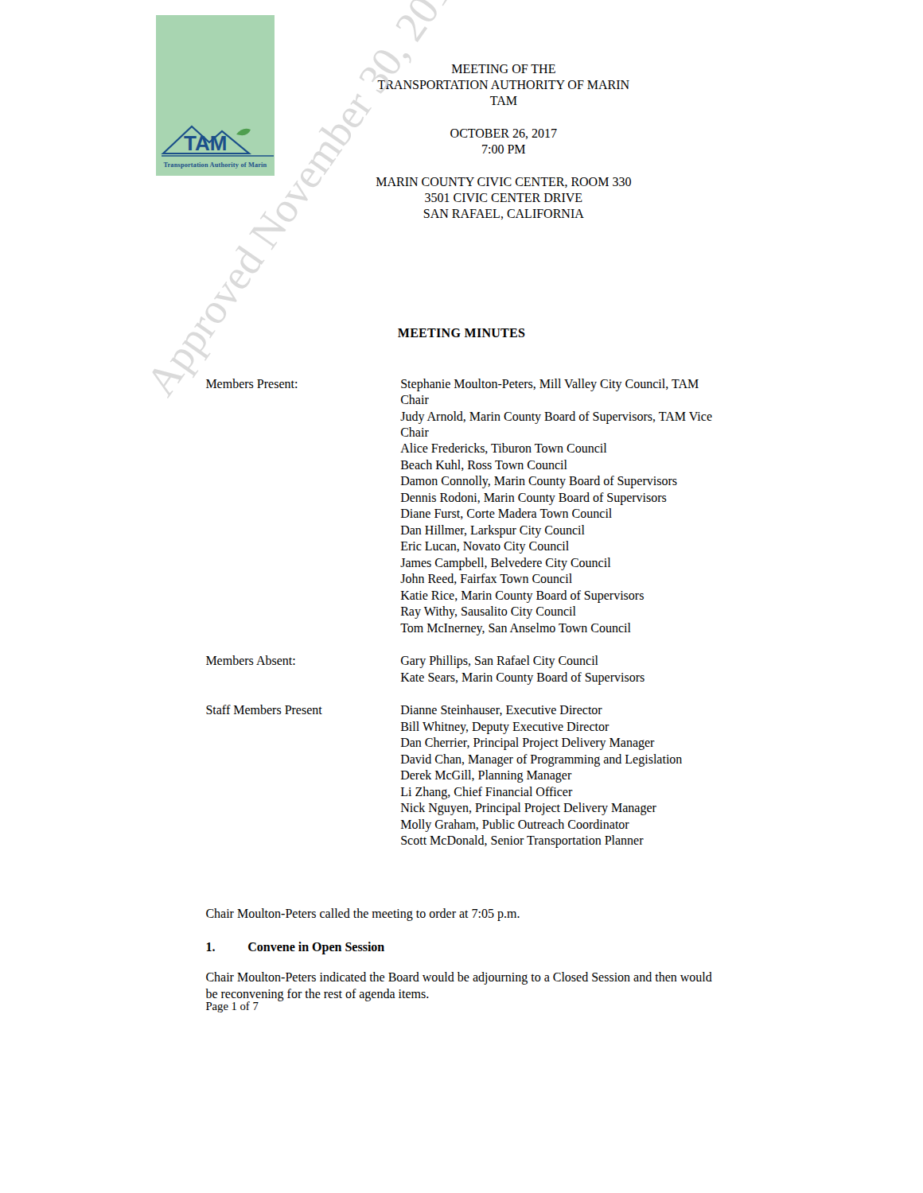TAM
Transportation Authority of Marin
MEETING OF THE
TRANSPORTATION AUTHORITY OF MARIN
TAM
OCTOBER 26, 2017
7:00 PM
MARIN COUNTY CIVIC CENTER, ROOM 330
3501 CIVIC CENTER DRIVE
SAN RAFAEL, CALIFORNIA
Approved November 30, 2017
MEETING MINUTES
| Members Present: | Stephanie Moulton-Peters, Mill Valley City Council, TAM Chair Judy Arnold, Marin County Board of Supervisors, TAM Vice Chair Alice Fredericks, Tiburon Town Council Beach Kuhl, Ross Town Council Damon Connolly, Marin County Board of Supervisors Dennis Rodoni, Marin County Board of Supervisors Diane Furst, Corte Madera Town Council Dan Hillmer, Larkspur City Council Eric Lucan, Novato City Council James Campbell, Belvedere City Council John Reed, Fairfax Town Council Katie Rice, Marin County Board of Supervisors Ray Withy, Sausalito City Council Tom McInerney, San Anselmo Town Council |
| Members Absent: | Gary Phillips, San Rafael City Council Kate Sears, Marin County Board of Supervisors |
| Staff Members Present | Dianne Steinhauser, Executive Director Bill Whitney, Deputy Executive Director Dan Cherrier, Principal Project Delivery Manager David Chan, Manager of Programming and Legislation Derek McGill, Planning Manager Li Zhang, Chief Financial Officer Nick Nguyen, Principal Project Delivery Manager Molly Graham, Public Outreach Coordinator Scott McDonald, Senior Transportation Planner |
Chair Moulton-Peters called the meeting to order at 7:05 p.m.
1. Convene in Open Session
Chair Moulton-Peters indicated the Board would be adjourning to a Closed Session and then would be reconvening for the rest of agenda items.
Page 1 of 7